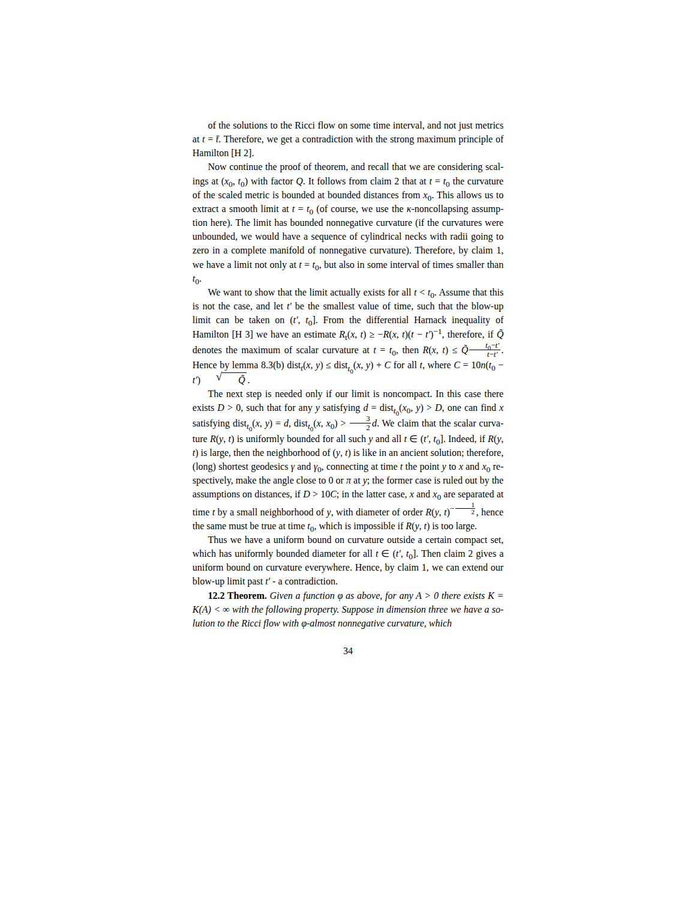of the solutions to the Ricci flow on some time interval, and not just metrics at t = t̄. Therefore, we get a contradiction with the strong maximum principle of Hamilton [H 2].
Now continue the proof of theorem, and recall that we are considering scalings at (x0, t0) with factor Q. It follows from claim 2 that at t = t0 the curvature of the scaled metric is bounded at bounded distances from x0. This allows us to extract a smooth limit at t = t0 (of course, we use the κ-noncollapsing assumption here). The limit has bounded nonnegative curvature (if the curvatures were unbounded, we would have a sequence of cylindrical necks with radii going to zero in a complete manifold of nonnegative curvature). Therefore, by claim 1, we have a limit not only at t = t0, but also in some interval of times smaller than t0.
We want to show that the limit actually exists for all t < t0. Assume that this is not the case, and let t′ be the smallest value of time, such that the blow-up limit can be taken on (t′, t0]. From the differential Harnack inequality of Hamilton [H 3] we have an estimate Rt(x, t) ≥ −R(x, t)(t − t′)−1, therefore, if Q̃ denotes the maximum of scalar curvature at t = t0, then R(x, t) ≤ Q̃t0−t′t−t′. Hence by lemma 8.3(b) distt(x, y) ≤ distt0(x, y) + C for all t, where C = 10n(t0 − t′)Q̃.
The next step is needed only if our limit is noncompact. In this case there exists D > 0, such that for any y satisfying d = distt0(x0, y) > D, one can find x satisfying distt0(x, y) = d, distt0(x, x0) > 32 d. We claim that the scalar curvature R(y, t) is uniformly bounded for all such y and all t ∈ (t′, t0]. Indeed, if R(y, t) is large, then the neighborhood of (y, t) is like in an ancient solution; therefore, (long) shortest geodesics γ and γ0, connecting at time t the point y to x and x0 respectively, make the angle close to 0 or π at y; the former case is ruled out by the assumptions on distances, if D > 10C; in the latter case, x and x0 are separated at time t by a small neighborhood of y, with diameter of order R(y, t)−12, hence the same must be true at time t0, which is impossible if R(y, t) is too large.
Thus we have a uniform bound on curvature outside a certain compact set, which has uniformly bounded diameter for all t ∈ (t′, t0]. Then claim 2 gives a uniform bound on curvature everywhere. Hence, by claim 1, we can extend our blow-up limit past t′ - a contradiction.
12.2 Theorem. Given a function φ as above, for any A > 0 there exists K = K(A) < ∞ with the following property. Suppose in dimension three we have a solution to the Ricci flow with φ-almost nonnegative curvature, which
34